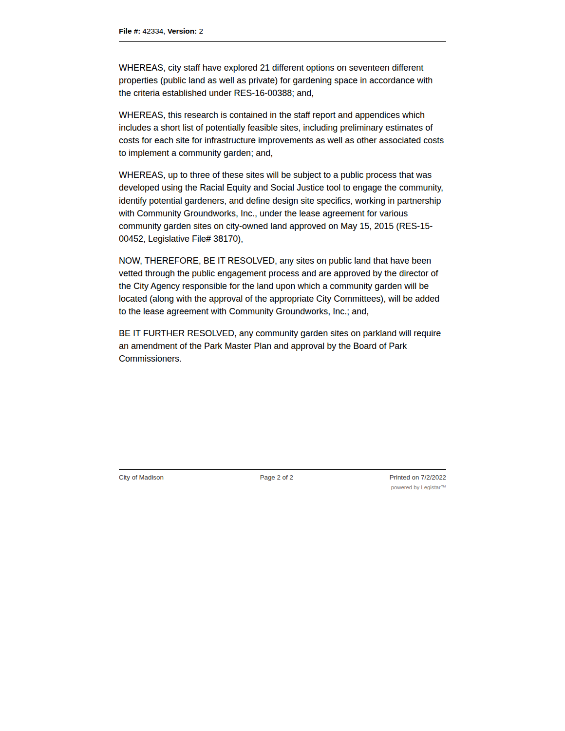File #: 42334, Version: 2
WHEREAS, city staff have explored 21 different options on seventeen different properties (public land as well as private) for gardening space in accordance with the criteria established under RES-16-00388; and,
WHEREAS, this research is contained in the staff report and appendices which includes a short list of potentially feasible sites, including preliminary estimates of costs for each site for infrastructure improvements as well as other associated costs to implement a community garden; and,
WHEREAS, up to three of these sites will be subject to a public process that was developed using the Racial Equity and Social Justice tool to engage the community, identify potential gardeners, and define design site specifics, working in partnership with Community Groundworks, Inc., under the lease agreement for various community garden sites on city-owned land approved on May 15, 2015 (RES-15-00452, Legislative File# 38170),
NOW, THEREFORE, BE IT RESOLVED, any sites on public land that have been vetted through the public engagement process and are approved by the director of the City Agency responsible for the land upon which a community garden will be located (along with the approval of the appropriate City Committees), will be added to the lease agreement with Community Groundworks, Inc.; and,
BE IT FURTHER RESOLVED, any community garden sites on parkland will require an amendment of the Park Master Plan and approval by the Board of Park Commissioners.
City of Madison
Page 2 of 2
Printed on 7/2/2022 powered by Legistar™